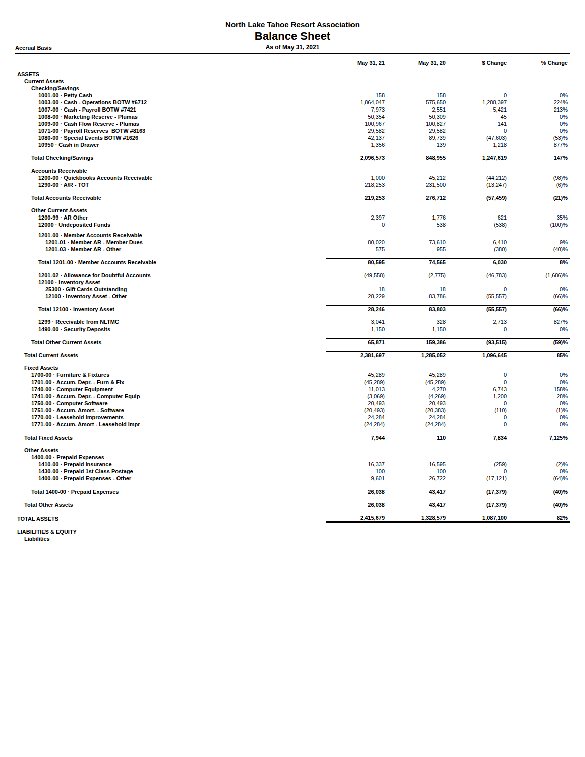Accrual Basis
North Lake Tahoe Resort Association
Balance Sheet
As of May 31, 2021
| | May 31, 21 | May 31, 20 | $ Change | % Change |
| --- | --- | --- | --- | --- |
| ASSETS | | | | |
| Current Assets | | | | |
| Checking/Savings | | | | |
| 1001-00 · Petty Cash | 158 | 158 | 0 | 0% |
| 1003-00 · Cash - Operations BOTW #6712 | 1,864,047 | 575,650 | 1,288,397 | 224% |
| 1007-00 · Cash - Payroll BOTW #7421 | 7,973 | 2,551 | 5,421 | 213% |
| 1008-00 · Marketing Reserve - Plumas | 50,354 | 50,309 | 45 | 0% |
| 1009-00 · Cash Flow Reserve - Plumas | 100,967 | 100,827 | 141 | 0% |
| 1071-00 · Payroll Reserves BOTW #8163 | 29,582 | 29,582 | 0 | 0% |
| 1080-00 · Special Events BOTW #1626 | 42,137 | 89,739 | (47,603) | (53)% |
| 10950 · Cash in Drawer | 1,356 | 139 | 1,218 | 877% |
| Total Checking/Savings | 2,096,573 | 848,955 | 1,247,619 | 147% |
| Accounts Receivable | | | | |
| 1200-00 · Quickbooks Accounts Receivable | 1,000 | 45,212 | (44,212) | (98)% |
| 1290-00 · A/R - TOT | 218,253 | 231,500 | (13,247) | (6)% |
| Total Accounts Receivable | 219,253 | 276,712 | (57,459) | (21)% |
| Other Current Assets | | | | |
| 1200-99 · AR Other | 2,397 | 1,776 | 621 | 35% |
| 12000 · Undeposited Funds | 0 | 538 | (538) | (100)% |
| 1201-00 · Member Accounts Receivable | | | | |
| 1201-01 · Member AR - Member Dues | 80,020 | 73,610 | 6,410 | 9% |
| 1201-03 · Member AR - Other | 575 | 955 | (380) | (40)% |
| Total 1201-00 · Member Accounts Receivable | 80,595 | 74,565 | 6,030 | 8% |
| 1201-02 · Allowance for Doubtful Accounts | (49,558) | (2,775) | (46,783) | (1,686)% |
| 12100 · Inventory Asset | | | | |
| 25300 · Gift Cards Outstanding | 18 | 18 | 0 | 0% |
| 12100 · Inventory Asset - Other | 28,229 | 83,786 | (55,557) | (66)% |
| Total 12100 · Inventory Asset | 28,246 | 83,803 | (55,557) | (66)% |
| 1299 · Receivable from NLTMC | 3,041 | 328 | 2,713 | 827% |
| 1490-00 · Security Deposits | 1,150 | 1,150 | 0 | 0% |
| Total Other Current Assets | 65,871 | 159,386 | (93,515) | (59)% |
| Total Current Assets | 2,381,697 | 1,285,052 | 1,096,645 | 85% |
| Fixed Assets | | | | |
| 1700-00 · Furniture & Fixtures | 45,289 | 45,289 | 0 | 0% |
| 1701-00 · Accum. Depr. - Furn & Fix | (45,289) | (45,289) | 0 | 0% |
| 1740-00 · Computer Equipment | 11,013 | 4,270 | 6,743 | 158% |
| 1741-00 · Accum. Depr. - Computer Equip | (3,069) | (4,269) | 1,200 | 28% |
| 1750-00 · Computer Software | 20,493 | 20,493 | 0 | 0% |
| 1751-00 · Accum. Amort. - Software | (20,493) | (20,383) | (110) | (1)% |
| 1770-00 · Leasehold Improvements | 24,284 | 24,284 | 0 | 0% |
| 1771-00 · Accum. Amort - Leasehold Impr | (24,284) | (24,284) | 0 | 0% |
| Total Fixed Assets | 7,944 | 110 | 7,834 | 7,125% |
| Other Assets | | | | |
| 1400-00 · Prepaid Expenses | | | | |
| 1410-00 · Prepaid Insurance | 16,337 | 16,595 | (259) | (2)% |
| 1430-00 · Prepaid 1st Class Postage | 100 | 100 | 0 | 0% |
| 1400-00 · Prepaid Expenses - Other | 9,601 | 26,722 | (17,121) | (64)% |
| Total 1400-00 · Prepaid Expenses | 26,038 | 43,417 | (17,379) | (40)% |
| Total Other Assets | 26,038 | 43,417 | (17,379) | (40)% |
| TOTAL ASSETS | 2,415,679 | 1,328,579 | 1,087,100 | 82% |
| LIABILITIES & EQUITY | | | | |
| Liabilities | | | | |